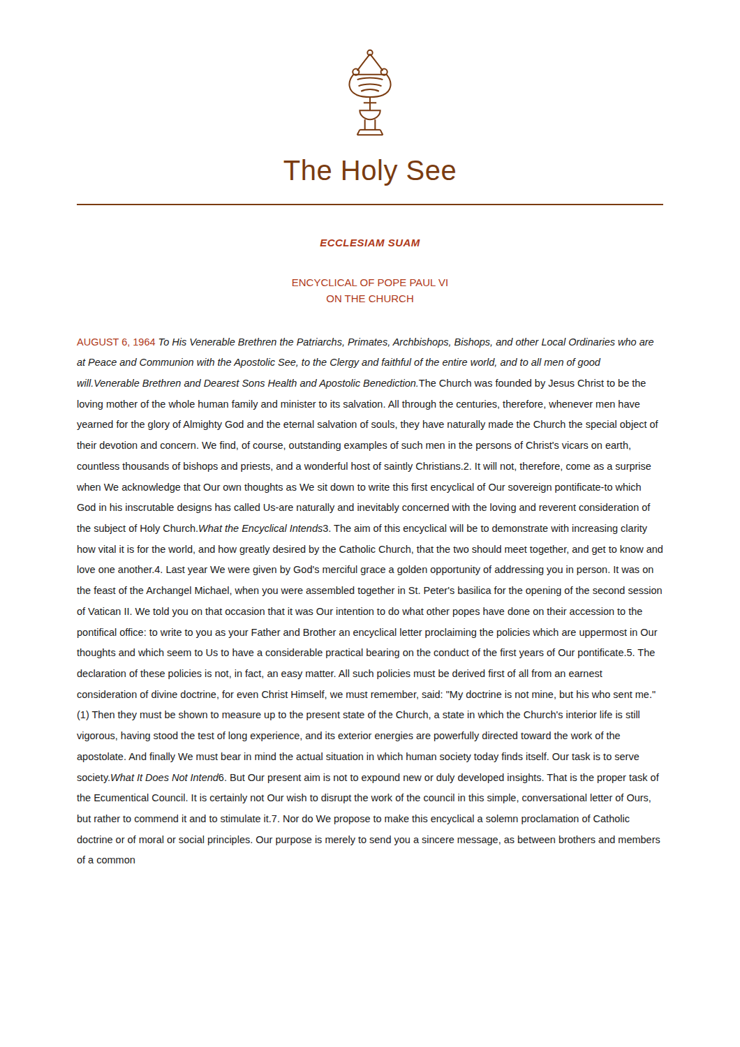The Holy See
ECCLESIAM SUAM
ENCYCLICAL OF POPE PAUL VI
ON THE CHURCH
AUGUST 6, 1964 To His Venerable Brethren the Patriarchs, Primates, Archbishops, Bishops, and other Local Ordinaries who are at Peace and Communion with the Apostolic See, to the Clergy and faithful of the entire world, and to all men of good will.Venerable Brethren and Dearest Sons Health and Apostolic Benediction. The Church was founded by Jesus Christ to be the loving mother of the whole human family and minister to its salvation. All through the centuries, therefore, whenever men have yearned for the glory of Almighty God and the eternal salvation of souls, they have naturally made the Church the special object of their devotion and concern. We find, of course, outstanding examples of such men in the persons of Christ's vicars on earth, countless thousands of bishops and priests, and a wonderful host of saintly Christians.2. It will not, therefore, come as a surprise when We acknowledge that Our own thoughts as We sit down to write this first encyclical of Our sovereign pontificate-to which God in his inscrutable designs has called Us-are naturally and inevitably concerned with the loving and reverent consideration of the subject of Holy Church.What the Encyclical Intends3. The aim of this encyclical will be to demonstrate with increasing clarity how vital it is for the world, and how greatly desired by the Catholic Church, that the two should meet together, and get to know and love one another.4. Last year We were given by God's merciful grace a golden opportunity of addressing you in person. It was on the feast of the Archangel Michael, when you were assembled together in St. Peter's basilica for the opening of the second session of Vatican II. We told you on that occasion that it was Our intention to do what other popes have done on their accession to the pontifical office: to write to you as your Father and Brother an encyclical letter proclaiming the policies which are uppermost in Our thoughts and which seem to Us to have a considerable practical bearing on the conduct of the first years of Our pontificate.5. The declaration of these policies is not, in fact, an easy matter. All such policies must be derived first of all from an earnest consideration of divine doctrine, for even Christ Himself, we must remember, said: "My doctrine is not mine, but his who sent me." (1) Then they must be shown to measure up to the present state of the Church, a state in which the Church's interior life is still vigorous, having stood the test of long experience, and its exterior energies are powerfully directed toward the work of the apostolate. And finally We must bear in mind the actual situation in which human society today finds itself. Our task is to serve society.What It Does Not Intend6. But Our present aim is not to expound new or duly developed insights. That is the proper task of the Ecumentical Council. It is certainly not Our wish to disrupt the work of the council in this simple, conversational letter of Ours, but rather to commend it and to stimulate it.7. Nor do We propose to make this encyclical a solemn proclamation of Catholic doctrine or of moral or social principles. Our purpose is merely to send you a sincere message, as between brothers and members of a common